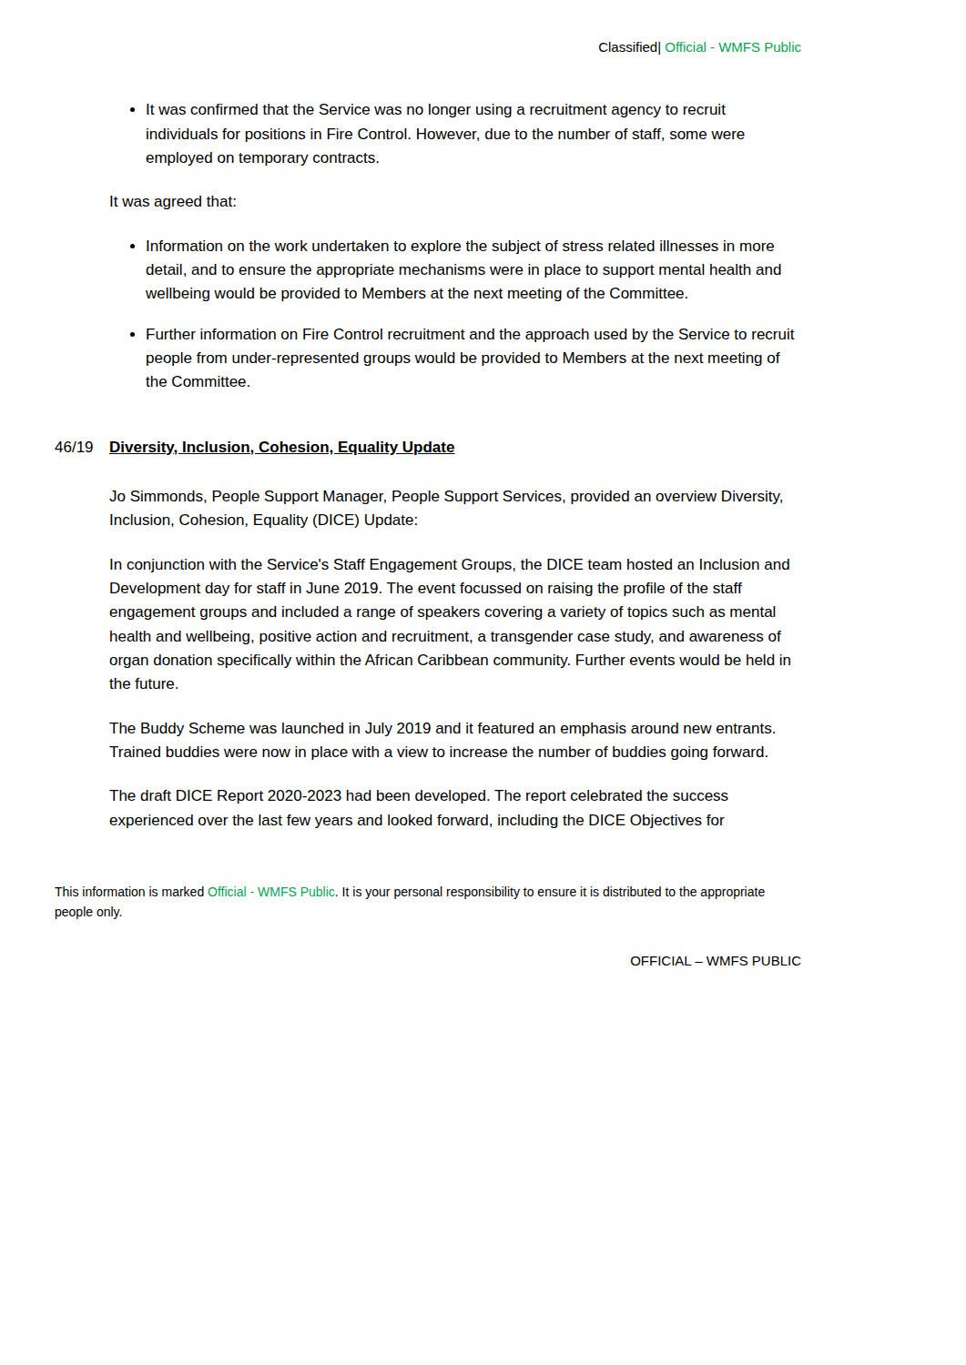Classified| Official - WMFS Public
It was confirmed that the Service was no longer using a recruitment agency to recruit individuals for positions in Fire Control. However, due to the number of staff, some were employed on temporary contracts.
It was agreed that:
Information on the work undertaken to explore the subject of stress related illnesses in more detail, and to ensure the appropriate mechanisms were in place to support mental health and wellbeing would be provided to Members at the next meeting of the Committee.
Further information on Fire Control recruitment and the approach used by the Service to recruit people from under-represented groups would be provided to Members at the next meeting of the Committee.
46/19 Diversity, Inclusion, Cohesion, Equality Update
Jo Simmonds, People Support Manager, People Support Services, provided an overview Diversity, Inclusion, Cohesion, Equality (DICE) Update:
In conjunction with the Service's Staff Engagement Groups, the DICE team hosted an Inclusion and Development day for staff in June 2019. The event focussed on raising the profile of the staff engagement groups and included a range of speakers covering a variety of topics such as mental health and wellbeing, positive action and recruitment, a transgender case study, and awareness of organ donation specifically within the African Caribbean community. Further events would be held in the future.
The Buddy Scheme was launched in July 2019 and it featured an emphasis around new entrants. Trained buddies were now in place with a view to increase the number of buddies going forward.
The draft DICE Report 2020-2023 had been developed. The report celebrated the success experienced over the last few years and looked forward, including the DICE Objectives for
This information is marked Official - WMFS Public. It is your personal responsibility to ensure it is distributed to the appropriate people only.
OFFICIAL – WMFS PUBLIC